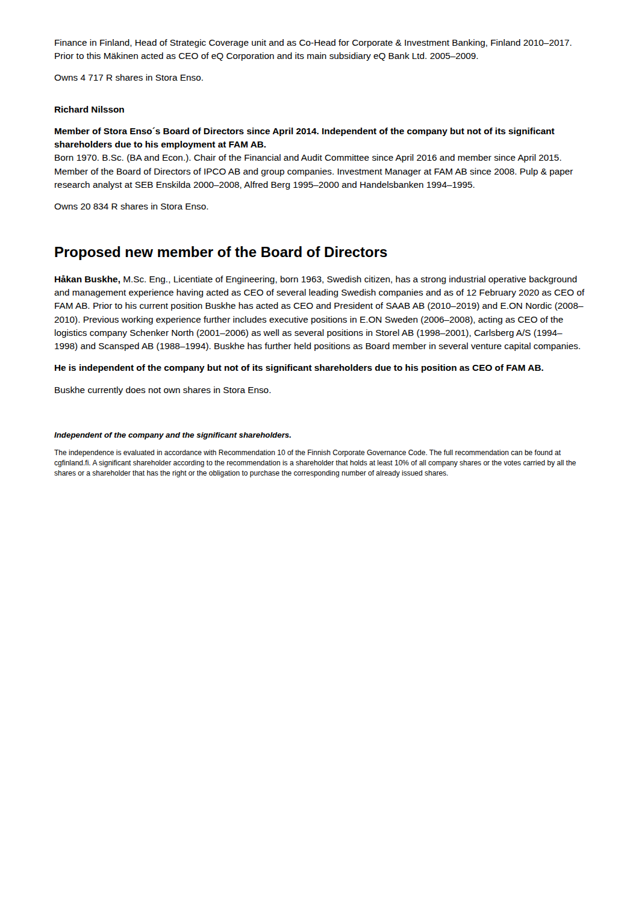Finance in Finland, Head of Strategic Coverage unit and as Co-Head for Corporate & Investment Banking, Finland 2010–2017. Prior to this Mäkinen acted as CEO of eQ Corporation and its main subsidiary eQ Bank Ltd. 2005–2009.
Owns 4 717 R shares in Stora Enso.
Richard Nilsson
Member of Stora Enso´s Board of Directors since April 2014. Independent of the company but not of its significant shareholders due to his employment at FAM AB.
Born 1970. B.Sc. (BA and Econ.). Chair of the Financial and Audit Committee since April 2016 and member since April 2015. Member of the Board of Directors of IPCO AB and group companies. Investment Manager at FAM AB since 2008. Pulp & paper research analyst at SEB Enskilda 2000–2008, Alfred Berg 1995–2000 and Handelsbanken 1994–1995.
Owns 20 834 R shares in Stora Enso.
Proposed new member of the Board of Directors
Håkan Buskhe, M.Sc. Eng., Licentiate of Engineering, born 1963, Swedish citizen, has a strong industrial operative background and management experience having acted as CEO of several leading Swedish companies and as of 12 February 2020 as CEO of FAM AB. Prior to his current position Buskhe has acted as CEO and President of SAAB AB (2010–2019) and E.ON Nordic (2008–2010). Previous working experience further includes executive positions in E.ON Sweden (2006–2008), acting as CEO of the logistics company Schenker North (2001–2006) as well as several positions in Storel AB (1998–2001), Carlsberg A/S (1994–1998) and Scansped AB (1988–1994). Buskhe has further held positions as Board member in several venture capital companies.
He is independent of the company but not of its significant shareholders due to his position as CEO of FAM AB.
Buskhe currently does not own shares in Stora Enso.
Independent of the company and the significant shareholders.
The independence is evaluated in accordance with Recommendation 10 of the Finnish Corporate Governance Code. The full recommendation can be found at cgfinland.fi. A significant shareholder according to the recommendation is a shareholder that holds at least 10% of all company shares or the votes carried by all the shares or a shareholder that has the right or the obligation to purchase the corresponding number of already issued shares.